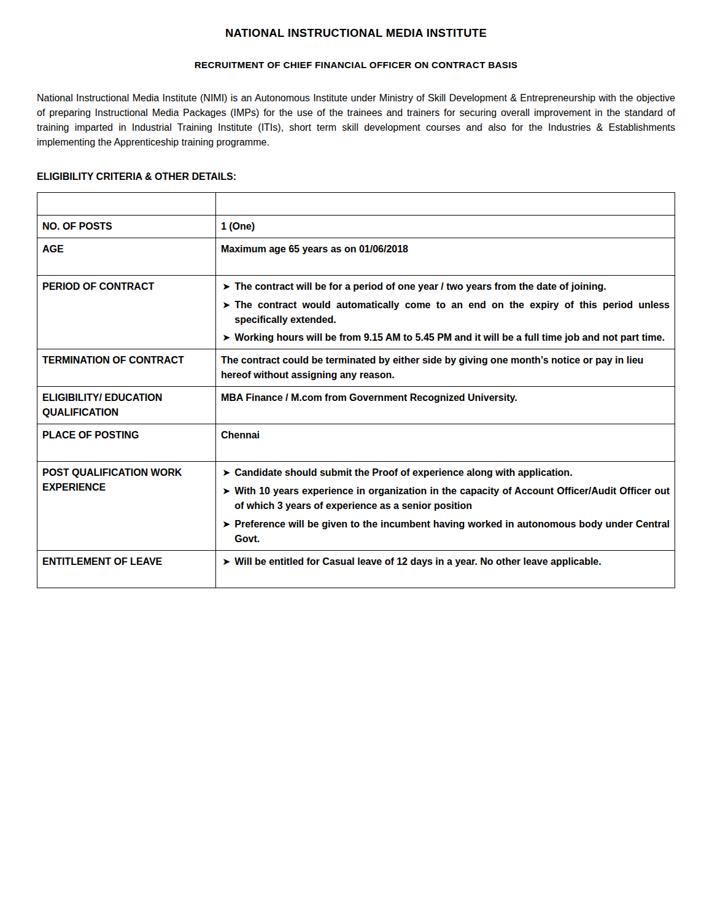NATIONAL INSTRUCTIONAL MEDIA INSTITUTE
RECRUITMENT OF CHIEF FINANCIAL OFFICER ON CONTRACT BASIS
National Instructional Media Institute (NIMI) is an Autonomous Institute under Ministry of Skill Development & Entrepreneurship with the objective of preparing Instructional Media Packages (IMPs) for the use of the trainees and trainers for securing overall improvement in the standard of training imparted in Industrial Training Institute (ITIs), short term skill development courses and also for the Industries & Establishments implementing the Apprenticeship training programme.
ELIGIBILITY CRITERIA & OTHER DETAILS:
| NO. OF POSTS | 1 (One) |
| AGE | Maximum age 65 years as on 01/06/2018 |
| PERIOD OF CONTRACT | The contract will be for a period of one year / two years from the date of joining. The contract would automatically come to an end on the expiry of this period unless specifically extended. Working hours will be from 9.15 AM to 5.45 PM and it will be a full time job and not part time. |
| TERMINATION OF CONTRACT | The contract could be terminated by either side by giving one month’s notice or pay in lieu hereof without assigning any reason. |
| ELIGIBILITY/ EDUCATION QUALIFICATION | MBA Finance / M.com from Government Recognized University. |
| PLACE OF POSTING | Chennai |
| POST QUALIFICATION WORK EXPERIENCE | Candidate should submit the Proof of experience along with application. With 10 years experience in organization in the capacity of Account Officer/Audit Officer out of which 3 years of experience as a senior position Preference will be given to the incumbent having worked in autonomous body under Central Govt. |
| ENTITLEMENT OF LEAVE | Will be entitled for Casual leave of 12 days in a year. No other leave applicable. |